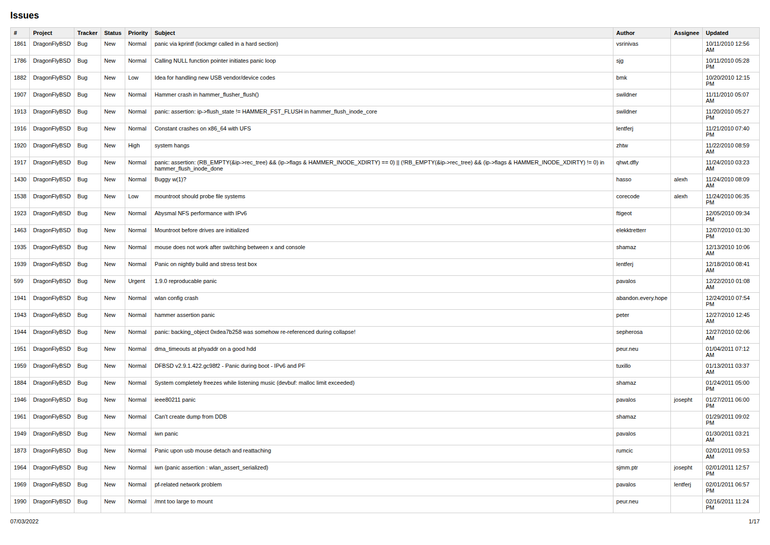Issues
| # | Project | Tracker | Status | Priority | Subject | Author | Assignee | Updated |
| --- | --- | --- | --- | --- | --- | --- | --- | --- |
| 1861 | DragonFlyBSD | Bug | New | Normal | panic via kprintf (lockmgr called in a hard section) | vsrinivas | | 10/11/2010 12:56 AM |
| 1786 | DragonFlyBSD | Bug | New | Normal | Calling NULL function pointer initiates panic loop | sjg | | 10/11/2010 05:28 PM |
| 1882 | DragonFlyBSD | Bug | New | Low | Idea for handling new USB vendor/device codes | bmk | | 10/20/2010 12:15 PM |
| 1907 | DragonFlyBSD | Bug | New | Normal | Hammer crash in hammer_flusher_flush() | swildner | | 11/11/2010 05:07 AM |
| 1913 | DragonFlyBSD | Bug | New | Normal | panic: assertion: ip->flush_state != HAMMER_FST_FLUSH in hammer_flush_inode_core | swildner | | 11/20/2010 05:27 PM |
| 1916 | DragonFlyBSD | Bug | New | Normal | Constant crashes on x86_64 with UFS | lentferj | | 11/21/2010 07:40 PM |
| 1920 | DragonFlyBSD | Bug | New | High | system hangs | zhtw | | 11/22/2010 08:59 AM |
| 1917 | DragonFlyBSD | Bug | New | Normal | panic: assertion: (RB_EMPTY(&ip->rec_tree) && (ip->flags & HAMMER_INODE_XDIRTY) == 0) // (!RB_EMPTY(&ip->rec_tree) && (ip->flags & HAMMER_INODE_XDIRTY) != 0) in hammer_flush_inode_done | qhwt.dfly | | 11/24/2010 03:23 AM |
| 1430 | DragonFlyBSD | Bug | New | Normal | Buggy w(1)? | hasso | alexh | 11/24/2010 08:09 AM |
| 1538 | DragonFlyBSD | Bug | New | Low | mountroot should probe file systems | corecode | alexh | 11/24/2010 06:35 PM |
| 1923 | DragonFlyBSD | Bug | New | Normal | Abysmal NFS performance with IPv6 | ftigeot | | 12/05/2010 09:34 PM |
| 1463 | DragonFlyBSD | Bug | New | Normal | Mountroot before drives are initialized | elekktretterr | | 12/07/2010 01:30 PM |
| 1935 | DragonFlyBSD | Bug | New | Normal | mouse does not work after switching between x and console | shamaz | | 12/13/2010 10:06 AM |
| 1939 | DragonFlyBSD | Bug | New | Normal | Panic on nightly build and stress test box | lentferj | | 12/18/2010 08:41 AM |
| 599 | DragonFlyBSD | Bug | New | Urgent | 1.9.0 reproducable panic | pavalos | | 12/22/2010 01:08 AM |
| 1941 | DragonFlyBSD | Bug | New | Normal | wlan config crash | abandon.every.hope | | 12/24/2010 07:54 PM |
| 1943 | DragonFlyBSD | Bug | New | Normal | hammer assertion panic | peter | | 12/27/2010 12:45 AM |
| 1944 | DragonFlyBSD | Bug | New | Normal | panic: backing_object 0xdea7b258 was somehow re-referenced during collapse! | sepherosa | | 12/27/2010 02:06 AM |
| 1951 | DragonFlyBSD | Bug | New | Normal | dma_timeouts at phyaddr on a good hdd | peur.neu | | 01/04/2011 07:12 AM |
| 1959 | DragonFlyBSD | Bug | New | Normal | DFBSD v2.9.1.422.gc98f2 - Panic during boot - IPv6 and PF | tuxillo | | 01/13/2011 03:37 AM |
| 1884 | DragonFlyBSD | Bug | New | Normal | System completely freezes while listening music (devbuf: malloc limit exceeded) | shamaz | | 01/24/2011 05:00 PM |
| 1946 | DragonFlyBSD | Bug | New | Normal | ieee80211 panic | pavalos | josepht | 01/27/2011 06:00 PM |
| 1961 | DragonFlyBSD | Bug | New | Normal | Can't create dump from DDB | shamaz | | 01/29/2011 09:02 PM |
| 1949 | DragonFlyBSD | Bug | New | Normal | iwn panic | pavalos | | 01/30/2011 03:21 AM |
| 1873 | DragonFlyBSD | Bug | New | Normal | Panic upon usb mouse detach and reattaching | rumcic | | 02/01/2011 09:53 AM |
| 1964 | DragonFlyBSD | Bug | New | Normal | iwn (panic assertion : wlan_assert_serialized) | sjmm.ptr | josepht | 02/01/2011 12:57 PM |
| 1969 | DragonFlyBSD | Bug | New | Normal | pf-related network problem | pavalos | lentferj | 02/01/2011 06:57 PM |
| 1990 | DragonFlyBSD | Bug | New | Normal | /mnt too large to mount | peur.neu | | 02/16/2011 11:24 PM |
07/03/2022 1/17